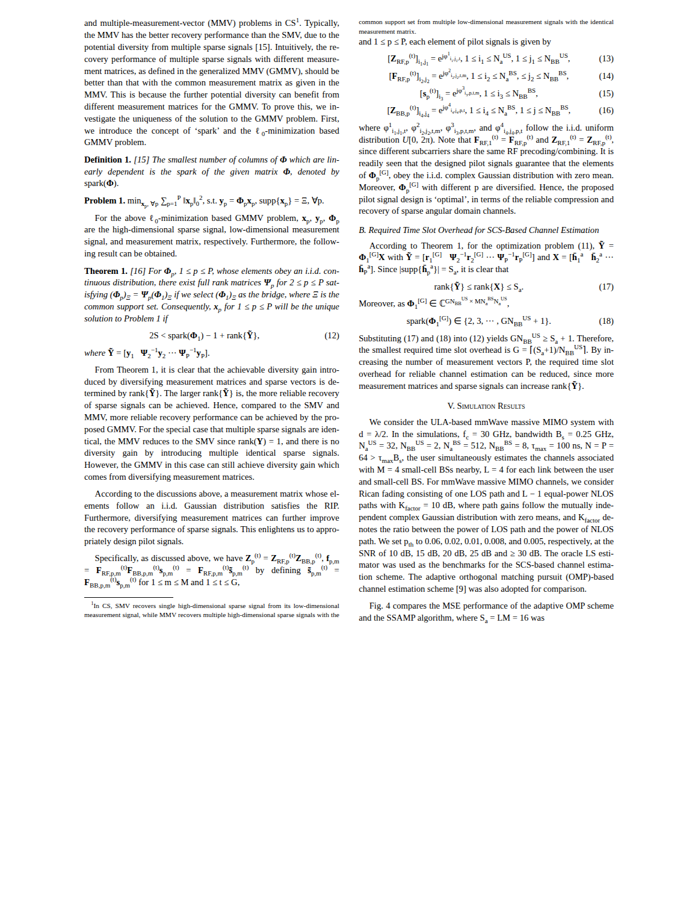and multiple-measurement-vector (MMV) problems in CS1. Typically, the MMV has the better recovery performance than the SMV, due to the potential diversity from multiple sparse signals [15]. Intuitively, the recovery performance of multiple sparse signals with different measurement matrices, as defined in the generalized MMV (GMMV), should be better than that with the common measurement matrix as given in the MMV. This is because the further potential diversity can benefit from different measurement matrices for the GMMV. To prove this, we investigate the uniqueness of the solution to the GMMV problem. First, we introduce the concept of ‘spark’ and the ℓ0-minimization based GMMV problem.
Definition 1. [15] The smallest number of columns of Φ which are linearly dependent is the spark of the given matrix Φ, denoted by spark(Φ).
Problem 1. minxp, ∀p ∑p=1P ‖xp‖02, s.t. yp = Φpxp, supp{xp} = Ξ, ∀p.
For the above ℓ0-minimization based GMMV problem, xp, yp, Φp are the high-dimensional sparse signal, low-dimensional measurement signal, and measurement matrix, respectively. Furthermore, the following result can be obtained.
Theorem 1. [16] For Φp, 1 ≤ p ≤ P, whose elements obey an i.i.d. continuous distribution, there exist full rank matrices Ψp for 2 ≤ p ≤ P satisfying (Φp)Ξ = Ψp(Φ1)Ξ if we select (Φ1)Ξ as the bridge, where Ξ is the common support set. Consequently, xp for 1 ≤ p ≤ P will be the unique solution to Problem 1 if
2S < spark(Φ1) − 1 + rank{Ỹ}, (12)
where Ỹ = [y1 Ψ2−1y2 ··· ΨP−1yP].
From Theorem 1, it is clear that the achievable diversity gain introduced by diversifying measurement matrices and sparse vectors is determined by rank{Ỹ}. The larger rank{Ỹ} is, the more reliable recovery of sparse signals can be achieved. Hence, compared to the SMV and MMV, more reliable recovery performance can be achieved by the proposed GMMV. For the special case that multiple sparse signals are identical, the MMV reduces to the SMV since rank(Y) = 1, and there is no diversity gain by introducing multiple identical sparse signals. However, the GMMV in this case can still achieve diversity gain which comes from diversifying measurement matrices.
According to the discussions above, a measurement matrix whose elements follow an i.i.d. Gaussian distribution satisfies the RIP. Furthermore, diversifying measurement matrices can further improve the recovery performance of sparse signals. This enlightens us to appropriately design pilot signals.
Specifically, as discussed above, we have Zp(t) = ZRF,p(t)ZBB,p(t), fp,m = FRF,p,m(t)FBB,p,m(t)sp,m(t) = FRF,p,m(t)s̃p,m(t) by defining s̃p,m(t) = FBB,p,m(t)sp,m(t) for 1 ≤ m ≤ M and 1 ≤ t ≤ G,
1In CS, SMV recovers single high-dimensional sparse signal from its low-dimensional measurement signal, while MMV recovers multiple high-dimensional sparse signals with the common support set from multiple low-dimensional measurement signals with the identical measurement matrix.
and 1 ≤ p ≤ P, each element of pilot signals is given by
[ZRF,p(t)]i1,j1 = ejφ1i1,j1,t, 1 ≤ i1 ≤ NaUS, 1 ≤ j1 ≤ NBBUS, (13)
[FRF,p(t)]i2,j2 = ejφ2i2,j2,t,m, 1 ≤ i2 ≤ NaBS, ≤ j2 ≤ NBBBS, (14)
[sp(t)]i3 = ejφ3i3,p,t,m, 1 ≤ i3 ≤ NBBBS, (15)
[ZBB,p(t)]i4,j4 = ejφ4i4,j4,p,t, 1 ≤ i4 ≤ NaBS, 1 ≤ j ≤ NBBBS, (16)
where φ1i1,j1,t, φ2i2,j2,t,m, φ3i3,p,t,m, and φ4i4,j4,p,t follow the i.i.d. uniform distribution U[0, 2π). Note that FRF,1(t) = FRF,p(t) and ZRF,1(t) = ZRF,p(t), since different subcarriers share the same RF precoding/combining. It is readily seen that the designed pilot signals guarantee that the elements of Φp[G], obey the i.i.d. complex Gaussian distribution with zero mean. Moreover, Φp[G] with different p are diversified. Hence, the proposed pilot signal design is ‘optimal’, in terms of the reliable compression and recovery of sparse angular domain channels.
B. Required Time Slot Overhead for SCS-Based Channel Estimation
According to Theorem 1, for the optimization problem (11), Ỹ = Φ1[G]X with Ỹ = [r1[G] Ψ2−1r2[G] ··· ΨP−1rP[G]] and X = [h̄1a h̄2a ··· h̄Pa]. Since |supp{h̄pa}| = Sa, it is clear that
rank{Ỹ} ≤ rank{X} ≤ Sa. (17)
Moreover, as Φ1[G] ∈ ℂGNBBUS × MNaBSNaUS,
spark(Φ1[G]) ∈ {2, 3, ··· , GNBBUS + 1}. (18)
Substituting (17) and (18) into (12) yields GNBBUS ≥ Sa + 1. Therefore, the smallest required time slot overhead is G = ⌈(Sa+1)/NBBUS⌉. By increasing the number of measurement vectors P, the required time slot overhead for reliable channel estimation can be reduced, since more measurement matrices and sparse signals can increase rank{Ỹ}.
V. Simulation Results
We consider the ULA-based mmWave massive MIMO system with d = λ/2. In the simulations, fc = 30 GHz, bandwidth Bs = 0.25 GHz, NaUS = 32, NBBUS = 2, NaBS = 512, NBBBS = 8, τmax = 100 ns, N = P = 64 > τmaxBs, the user simultaneously estimates the channels associated with M = 4 small-cell BSs nearby, L = 4 for each link between the user and small-cell BS. For mmWave massive MIMO channels, we consider Rican fading consisting of one LOS path and L − 1 equal-power NLOS paths with Kfactor = 10 dB, where path gains follow the mutually independent complex Gaussian distribution with zero means, and Kfactor denotes the ratio between the power of LOS path and the power of NLOS path. We set pth to 0.06, 0.02, 0.01, 0.008, and 0.005, respectively, at the SNR of 10 dB, 15 dB, 20 dB, 25 dB and ≥ 30 dB. The oracle LS estimator was used as the benchmarks for the SCS-based channel estimation scheme. The adaptive orthogonal matching pursuit (OMP)-based channel estimation scheme [9] was also adopted for comparison.
Fig. 4 compares the MSE performance of the adaptive OMP scheme and the SSAMP algorithm, where Sa = LM = 16 was